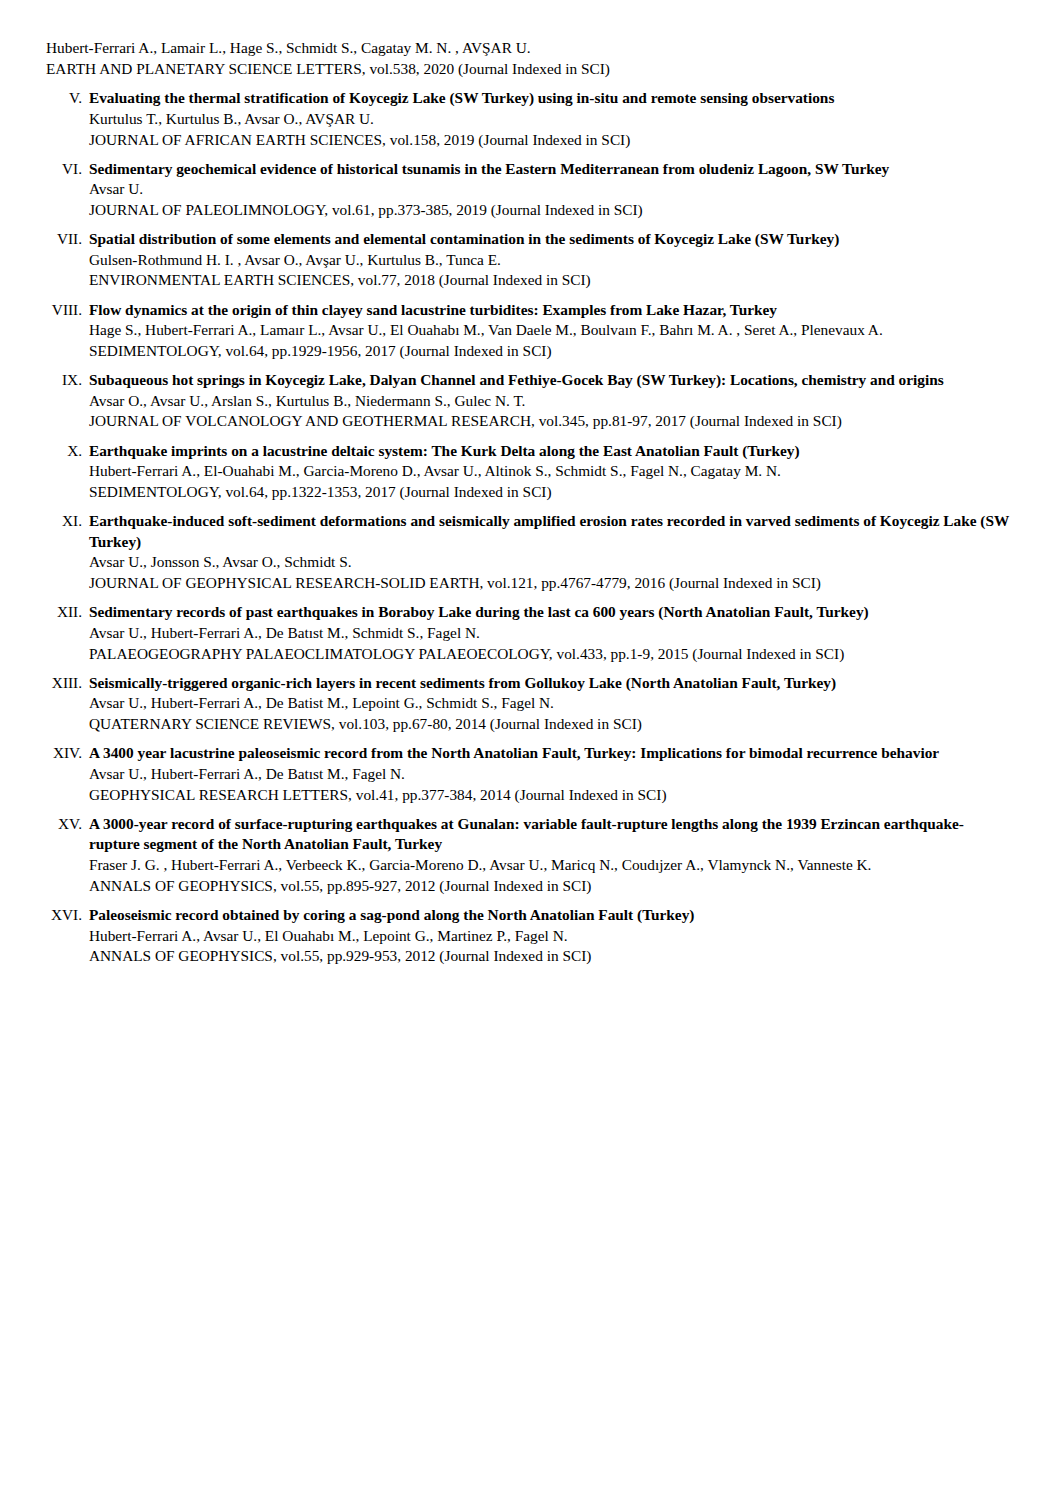Hubert-Ferrari A., Lamair L., Hage S., Schmidt S., Cagatay M. N. , AVŞAR U.
EARTH AND PLANETARY SCIENCE LETTERS, vol.538, 2020 (Journal Indexed in SCI)
Evaluating the thermal stratification of Koycegiz Lake (SW Turkey) using in-situ and remote sensing observations
Kurtulus T., Kurtulus B., Avsar O., AVŞAR U.
JOURNAL OF AFRICAN EARTH SCIENCES, vol.158, 2019 (Journal Indexed in SCI)
Sedimentary geochemical evidence of historical tsunamis in the Eastern Mediterranean from oludeniz Lagoon, SW Turkey
Avsar U.
JOURNAL OF PALEOLIMNOLOGY, vol.61, pp.373-385, 2019 (Journal Indexed in SCI)
Spatial distribution of some elements and elemental contamination in the sediments of Koycegiz Lake (SW Turkey)
Gulsen-Rothmund H. I. , Avsar O., Avşar U., Kurtulus B., Tunca E.
ENVIRONMENTAL EARTH SCIENCES, vol.77, 2018 (Journal Indexed in SCI)
Flow dynamics at the origin of thin clayey sand lacustrine turbidites: Examples from Lake Hazar, Turkey
Hage S., Hubert-Ferrari A., Lamaır L., Avsar U., El Ouahabı M., Van Daele M., Boulvaın F., Bahrı M. A. , Seret A., Plenevaux A.
SEDIMENTOLOGY, vol.64, pp.1929-1956, 2017 (Journal Indexed in SCI)
Subaqueous hot springs in Koycegiz Lake, Dalyan Channel and Fethiye-Gocek Bay (SW Turkey): Locations, chemistry and origins
Avsar O., Avsar U., Arslan S., Kurtulus B., Niedermann S., Gulec N. T.
JOURNAL OF VOLCANOLOGY AND GEOTHERMAL RESEARCH, vol.345, pp.81-97, 2017 (Journal Indexed in SCI)
Earthquake imprints on a lacustrine deltaic system: The Kurk Delta along the East Anatolian Fault (Turkey)
Hubert-Ferrari A., El-Ouahabi M., Garcia-Moreno D., Avsar U., Altinok S., Schmidt S., Fagel N., Cagatay M. N.
SEDIMENTOLOGY, vol.64, pp.1322-1353, 2017 (Journal Indexed in SCI)
Earthquake-induced soft-sediment deformations and seismically amplified erosion rates recorded in varved sediments of Koycegiz Lake (SW Turkey)
Avsar U., Jonsson S., Avsar O., Schmidt S.
JOURNAL OF GEOPHYSICAL RESEARCH-SOLID EARTH, vol.121, pp.4767-4779, 2016 (Journal Indexed in SCI)
Sedimentary records of past earthquakes in Boraboy Lake during the last ca 600 years (North Anatolian Fault, Turkey)
Avsar U., Hubert-Ferrari A., De Batıst M., Schmidt S., Fagel N.
PALAEOGEOGRAPHY PALAEOCLIMATOLOGY PALAEOECOLOGY, vol.433, pp.1-9, 2015 (Journal Indexed in SCI)
Seismically-triggered organic-rich layers in recent sediments from Gollukoy Lake (North Anatolian Fault, Turkey)
Avsar U., Hubert-Ferrari A., De Batist M., Lepoint G., Schmidt S., Fagel N.
QUATERNARY SCIENCE REVIEWS, vol.103, pp.67-80, 2014 (Journal Indexed in SCI)
A 3400 year lacustrine paleoseismic record from the North Anatolian Fault, Turkey: Implications for bimodal recurrence behavior
Avsar U., Hubert-Ferrari A., De Batıst M., Fagel N.
GEOPHYSICAL RESEARCH LETTERS, vol.41, pp.377-384, 2014 (Journal Indexed in SCI)
A 3000-year record of surface-rupturing earthquakes at Gunalan: variable fault-rupture lengths along the 1939 Erzincan earthquake-rupture segment of the North Anatolian Fault, Turkey
Fraser J. G. , Hubert-Ferrari A., Verbeeck K., Garcia-Moreno D., Avsar U., Maricq N., Coudıjzer A., Vlamynck N., Vanneste K.
ANNALS OF GEOPHYSICS, vol.55, pp.895-927, 2012 (Journal Indexed in SCI)
Paleoseismic record obtained by coring a sag-pond along the North Anatolian Fault (Turkey)
Hubert-Ferrari A., Avsar U., El Ouahabı M., Lepoint G., Martinez P., Fagel N.
ANNALS OF GEOPHYSICS, vol.55, pp.929-953, 2012 (Journal Indexed in SCI)